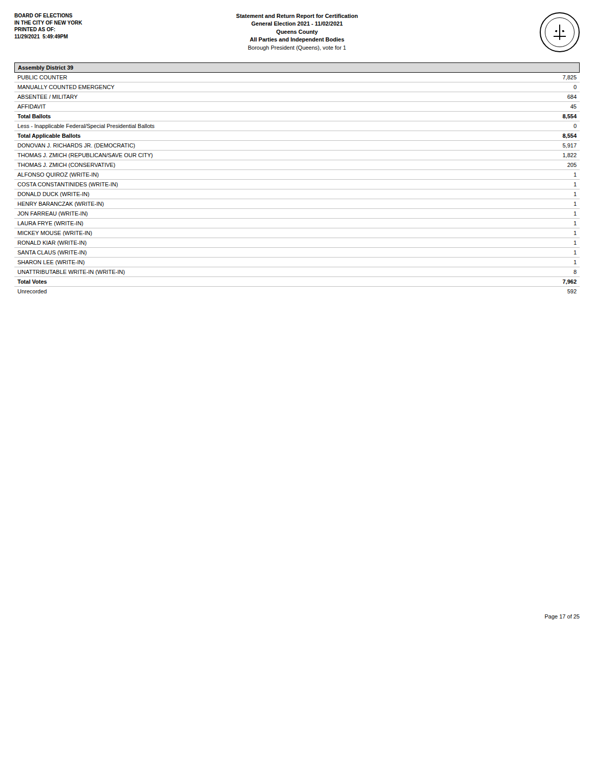BOARD OF ELECTIONS
IN THE CITY OF NEW YORK
PRINTED AS OF:
11/29/2021 5:49:49PM
Statement and Return Report for Certification
General Election 2021 - 11/02/2021
Queens County
All Parties and Independent Bodies
Borough President (Queens), vote for 1
Assembly District 39
| PUBLIC COUNTER | 7,825 |
| MANUALLY COUNTED EMERGENCY | 0 |
| ABSENTEE / MILITARY | 684 |
| AFFIDAVIT | 45 |
| Total Ballots | 8,554 |
| Less - Inapplicable Federal/Special Presidential Ballots | 0 |
| Total Applicable Ballots | 8,554 |
| DONOVAN J. RICHARDS JR. (DEMOCRATIC) | 5,917 |
| THOMAS J. ZMICH (REPUBLICAN/SAVE OUR CITY) | 1,822 |
| THOMAS J. ZMICH (CONSERVATIVE) | 205 |
| ALFONSO QUIROZ (WRITE-IN) | 1 |
| COSTA CONSTANTINIDES (WRITE-IN) | 1 |
| DONALD DUCK (WRITE-IN) | 1 |
| HENRY BARANCZAK (WRITE-IN) | 1 |
| JON FARREAU (WRITE-IN) | 1 |
| LAURA FRYE (WRITE-IN) | 1 |
| MICKEY MOUSE (WRITE-IN) | 1 |
| RONALD KIAR (WRITE-IN) | 1 |
| SANTA CLAUS (WRITE-IN) | 1 |
| SHARON LEE (WRITE-IN) | 1 |
| UNATTRIBUTABLE WRITE-IN (WRITE-IN) | 8 |
| Total Votes | 7,962 |
| Unrecorded | 592 |
Page 17 of 25